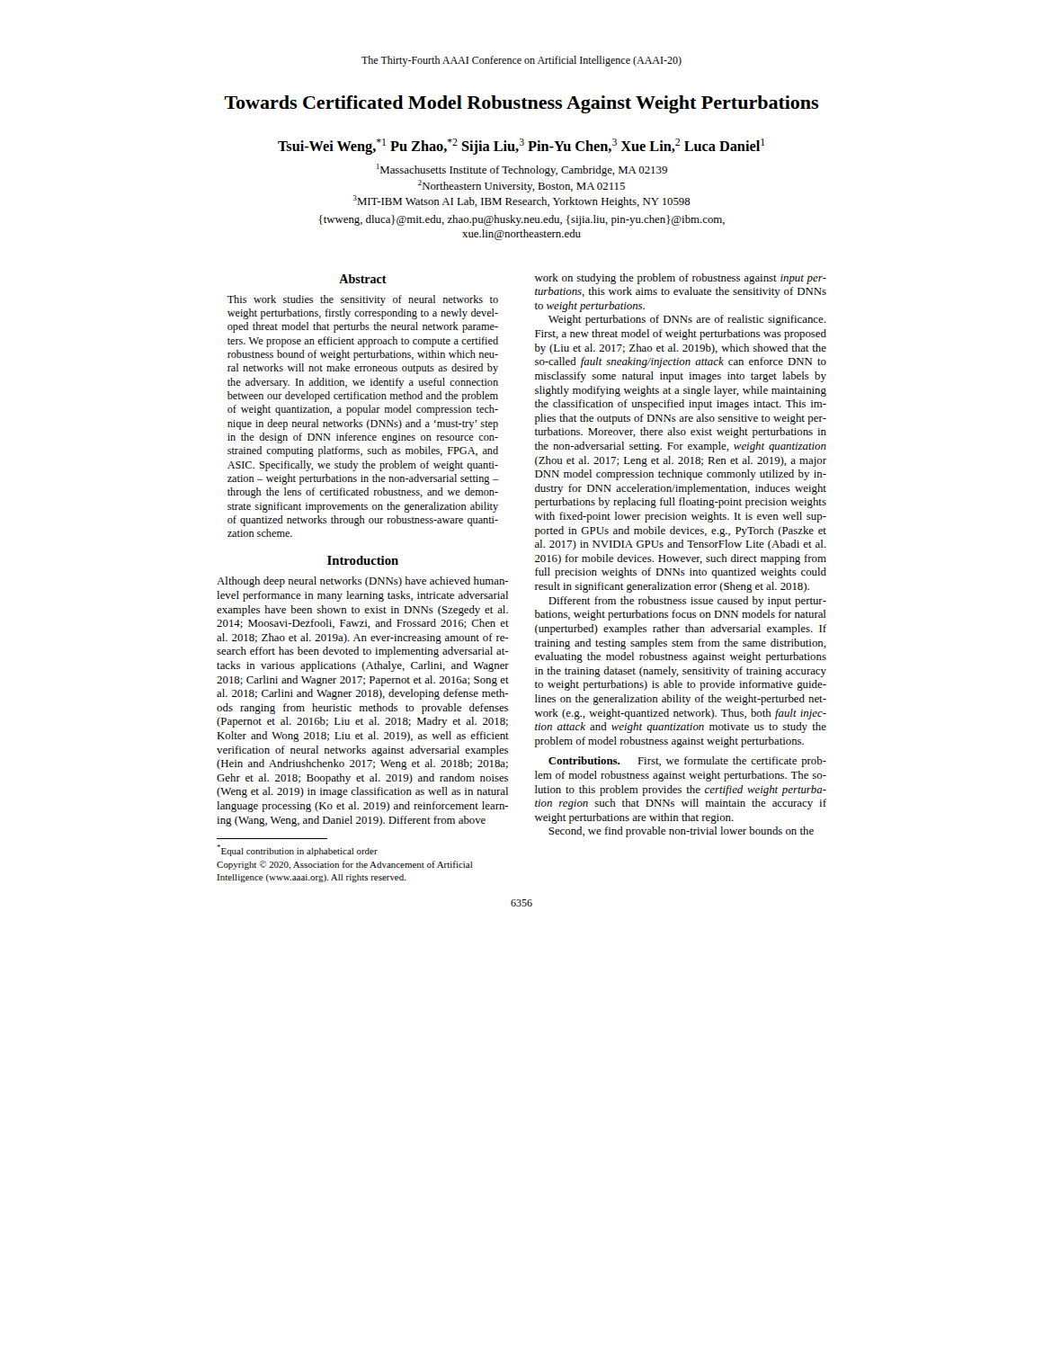The Thirty-Fourth AAAI Conference on Artificial Intelligence (AAAI-20)
Towards Certificated Model Robustness Against Weight Perturbations
Tsui-Wei Weng,*1 Pu Zhao,*2 Sijia Liu,3 Pin-Yu Chen,3 Xue Lin,2 Luca Daniel1
1Massachusetts Institute of Technology, Cambridge, MA 02139
2Northeastern University, Boston, MA 02115
3MIT-IBM Watson AI Lab, IBM Research, Yorktown Heights, NY 10598
{twweng, dluca}@mit.edu, zhao.pu@husky.neu.edu, {sijia.liu, pin-yu.chen}@ibm.com,
xue.lin@northeastern.edu
Abstract
This work studies the sensitivity of neural networks to weight perturbations, firstly corresponding to a newly developed threat model that perturbs the neural network parameters. We propose an efficient approach to compute a certified robustness bound of weight perturbations, within which neural networks will not make erroneous outputs as desired by the adversary. In addition, we identify a useful connection between our developed certification method and the problem of weight quantization, a popular model compression technique in deep neural networks (DNNs) and a ‘must-try’ step in the design of DNN inference engines on resource constrained computing platforms, such as mobiles, FPGA, and ASIC. Specifically, we study the problem of weight quantization – weight perturbations in the non-adversarial setting – through the lens of certificated robustness, and we demonstrate significant improvements on the generalization ability of quantized networks through our robustness-aware quantization scheme.
Introduction
Although deep neural networks (DNNs) have achieved human-level performance in many learning tasks, intricate adversarial examples have been shown to exist in DNNs (Szegedy et al. 2014; Moosavi-Dezfooli, Fawzi, and Frossard 2016; Chen et al. 2018; Zhao et al. 2019a). An ever-increasing amount of research effort has been devoted to implementing adversarial attacks in various applications (Athalye, Carlini, and Wagner 2018; Carlini and Wagner 2017; Papernot et al. 2016a; Song et al. 2018; Carlini and Wagner 2018), developing defense methods ranging from heuristic methods to provable defenses (Papernot et al. 2016b; Liu et al. 2018; Madry et al. 2018; Kolter and Wong 2018; Liu et al. 2019), as well as efficient verification of neural networks against adversarial examples (Hein and Andriushchenko 2017; Weng et al. 2018b; 2018a; Gehr et al. 2018; Boopathy et al. 2019) and random noises (Weng et al. 2019) in image classification as well as in natural language processing (Ko et al. 2019) and reinforcement learning (Wang, Weng, and Daniel 2019). Different from above
*Equal contribution in alphabetical order
Copyright © 2020, Association for the Advancement of Artificial Intelligence (www.aaai.org). All rights reserved.
work on studying the problem of robustness against input perturbations, this work aims to evaluate the sensitivity of DNNs to weight perturbations.
Weight perturbations of DNNs are of realistic significance. First, a new threat model of weight perturbations was proposed by (Liu et al. 2017; Zhao et al. 2019b), which showed that the so-called fault sneaking/injection attack can enforce DNN to misclassify some natural input images into target labels by slightly modifying weights at a single layer, while maintaining the classification of unspecified input images intact. This implies that the outputs of DNNs are also sensitive to weight perturbations. Moreover, there also exist weight perturbations in the non-adversarial setting. For example, weight quantization (Zhou et al. 2017; Leng et al. 2018; Ren et al. 2019), a major DNN model compression technique commonly utilized by industry for DNN acceleration/implementation, induces weight perturbations by replacing full floating-point precision weights with fixed-point lower precision weights. It is even well supported in GPUs and mobile devices, e.g., PyTorch (Paszke et al. 2017) in NVIDIA GPUs and TensorFlow Lite (Abadi et al. 2016) for mobile devices. However, such direct mapping from full precision weights of DNNs into quantized weights could result in significant generalization error (Sheng et al. 2018).
Different from the robustness issue caused by input perturbations, weight perturbations focus on DNN models for natural (unperturbed) examples rather than adversarial examples. If training and testing samples stem from the same distribution, evaluating the model robustness against weight perturbations in the training dataset (namely, sensitivity of training accuracy to weight perturbations) is able to provide informative guidelines on the generalization ability of the weight-perturbed network (e.g., weight-quantized network). Thus, both fault injection attack and weight quantization motivate us to study the problem of model robustness against weight perturbations.
Contributions. First, we formulate the certificate problem of model robustness against weight perturbations. The solution to this problem provides the certified weight perturbation region such that DNNs will maintain the accuracy if weight perturbations are within that region.
Second, we find provable non-trivial lower bounds on the
6356